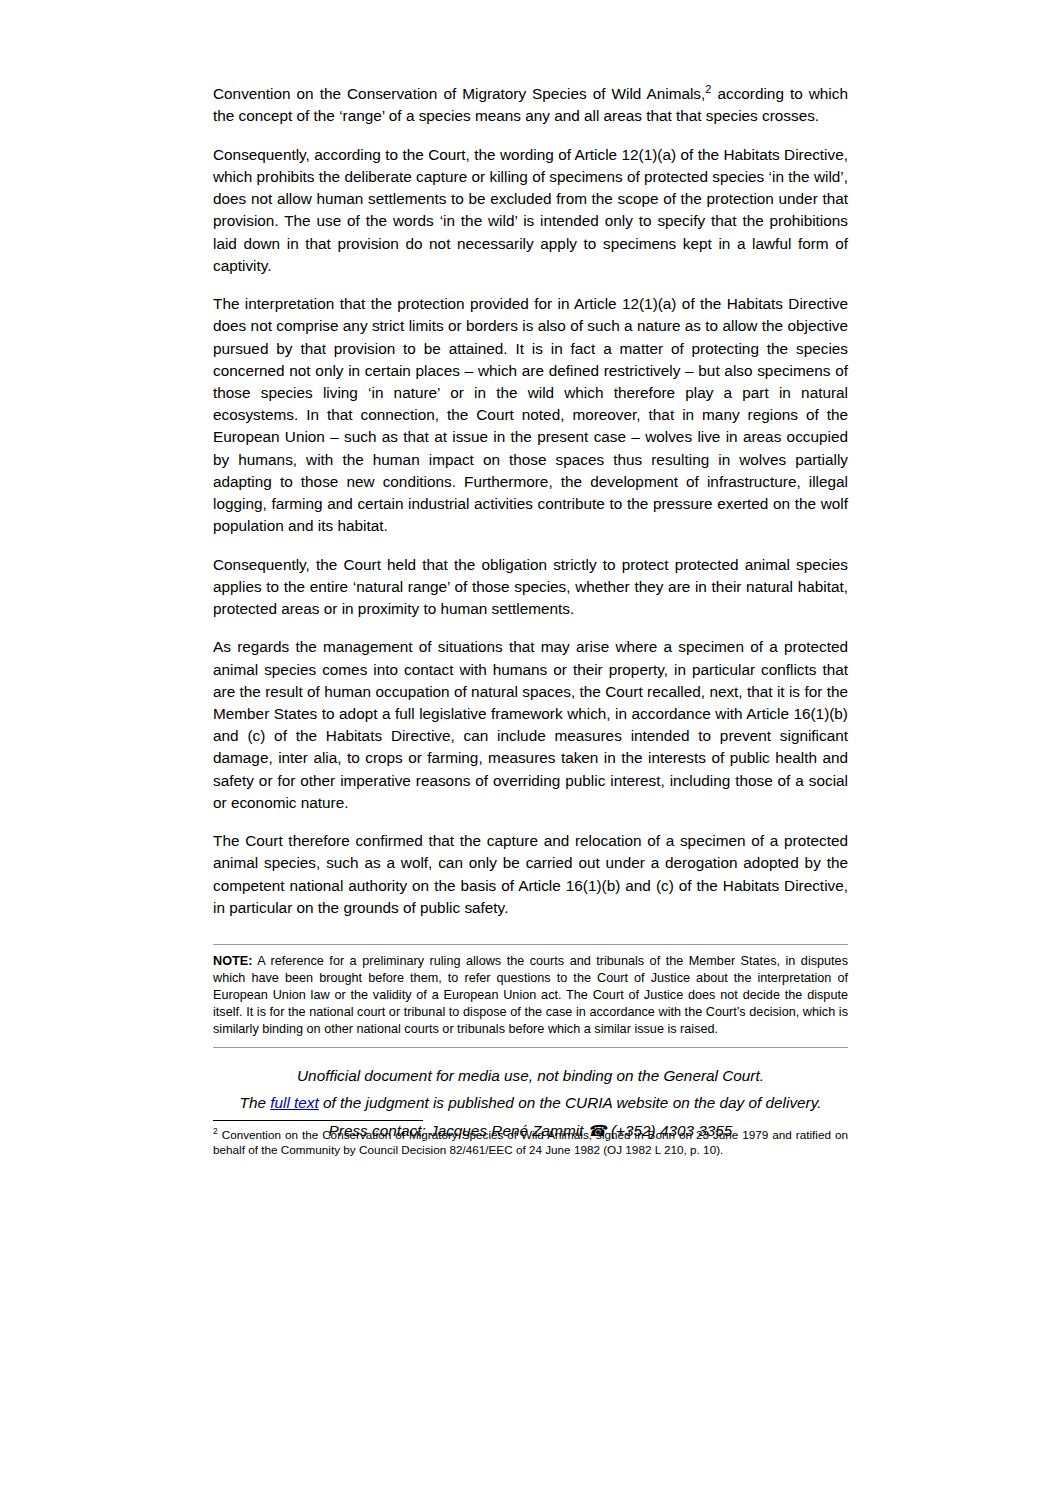Convention on the Conservation of Migratory Species of Wild Animals,2 according to which the concept of the ‘range’ of a species means any and all areas that that species crosses.
Consequently, according to the Court, the wording of Article 12(1)(a) of the Habitats Directive, which prohibits the deliberate capture or killing of specimens of protected species ‘in the wild’, does not allow human settlements to be excluded from the scope of the protection under that provision. The use of the words ‘in the wild’ is intended only to specify that the prohibitions laid down in that provision do not necessarily apply to specimens kept in a lawful form of captivity.
The interpretation that the protection provided for in Article 12(1)(a) of the Habitats Directive does not comprise any strict limits or borders is also of such a nature as to allow the objective pursued by that provision to be attained. It is in fact a matter of protecting the species concerned not only in certain places – which are defined restrictively – but also specimens of those species living ‘in nature’ or in the wild which therefore play a part in natural ecosystems. In that connection, the Court noted, moreover, that in many regions of the European Union – such as that at issue in the present case – wolves live in areas occupied by humans, with the human impact on those spaces thus resulting in wolves partially adapting to those new conditions. Furthermore, the development of infrastructure, illegal logging, farming and certain industrial activities contribute to the pressure exerted on the wolf population and its habitat.
Consequently, the Court held that the obligation strictly to protect protected animal species applies to the entire ‘natural range’ of those species, whether they are in their natural habitat, protected areas or in proximity to human settlements.
As regards the management of situations that may arise where a specimen of a protected animal species comes into contact with humans or their property, in particular conflicts that are the result of human occupation of natural spaces, the Court recalled, next, that it is for the Member States to adopt a full legislative framework which, in accordance with Article 16(1)(b) and (c) of the Habitats Directive, can include measures intended to prevent significant damage, inter alia, to crops or farming, measures taken in the interests of public health and safety or for other imperative reasons of overriding public interest, including those of a social or economic nature.
The Court therefore confirmed that the capture and relocation of a specimen of a protected animal species, such as a wolf, can only be carried out under a derogation adopted by the competent national authority on the basis of Article 16(1)(b) and (c) of the Habitats Directive, in particular on the grounds of public safety.
NOTE: A reference for a preliminary ruling allows the courts and tribunals of the Member States, in disputes which have been brought before them, to refer questions to the Court of Justice about the interpretation of European Union law or the validity of a European Union act. The Court of Justice does not decide the dispute itself. It is for the national court or tribunal to dispose of the case in accordance with the Court’s decision, which is similarly binding on other national courts or tribunals before which a similar issue is raised.
Unofficial document for media use, not binding on the General Court.
The full text of the judgment is published on the CURIA website on the day of delivery.
Press contact: Jacques René Zammit ☎ (+352) 4303 3355
2 Convention on the Conservation of Migratory Species of Wild Animals, signed in Bonn on 23 June 1979 and ratified on behalf of the Community by Council Decision 82/461/EEC of 24 June 1982 (OJ 1982 L 210, p. 10).